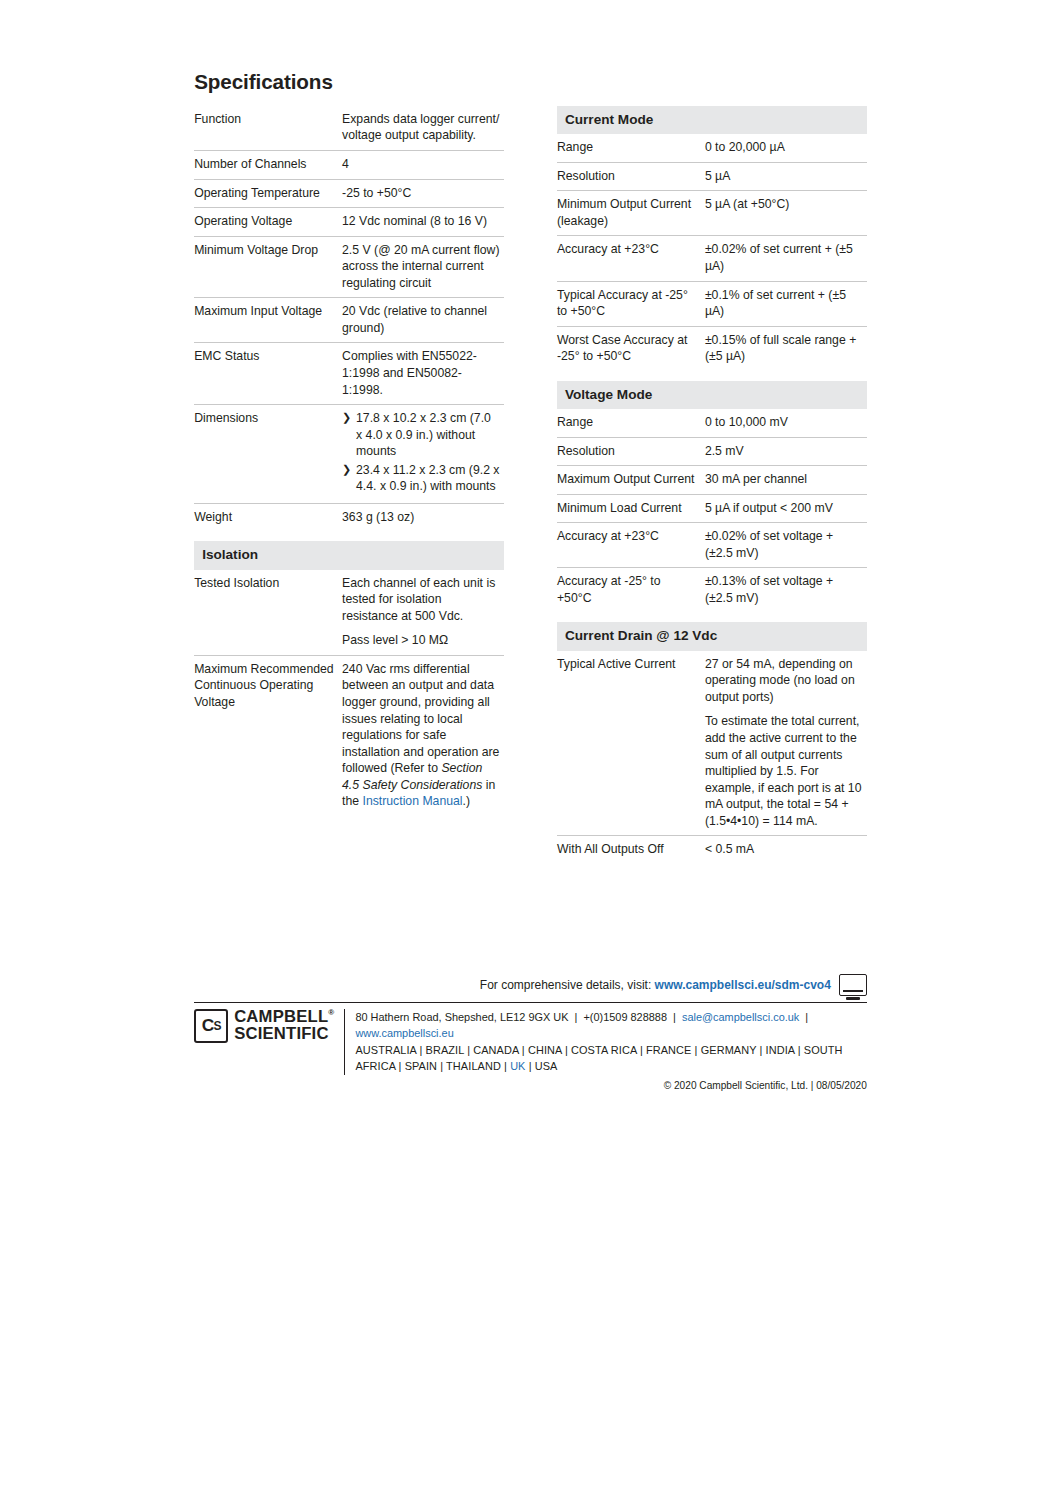Specifications
| Function | Expands data logger current/ voltage output capability. |
| Number of Channels | 4 |
| Operating Temperature | -25 to +50°C |
| Operating Voltage | 12 Vdc nominal (8 to 16 V) |
| Minimum Voltage Drop | 2.5 V (@ 20 mA current flow) across the internal current regulating circuit |
| Maximum Input Voltage | 20 Vdc (relative to channel ground) |
| EMC Status | Complies with EN55022-1:1998 and EN50082-1:1998. |
| Dimensions | 17.8 x 10.2 x 2.3 cm (7.0 x 4.0 x 0.9 in.) without mounts 23.4 x 11.2 x 2.3 cm (9.2 x 4.4. x 0.9 in.) with mounts |
| Weight | 363 g (13 oz) |
Isolation
| Tested Isolation | Each channel of each unit is tested for isolation resistance at 500 Vdc. Pass level > 10 MΩ |
| Maximum Recommended Continuous Operating Voltage | 240 Vac rms differential between an output and data logger ground, providing all issues relating to local regulations for safe installation and operation are followed (Refer to Section 4.5 Safety Considerations in the Instruction Manual .) |
Current Mode
| Range | 0 to 20,000 µA |
| Resolution | 5 µA |
| Minimum Output Current (leakage) | 5 µA (at +50°C) |
| Accuracy at +23°C | ±0.02% of set current + (±5 µA) |
| Typical Accuracy at -25° to +50°C | ±0.1% of set current + (±5 µA) |
| Worst Case Accuracy at -25° to +50°C | ±0.15% of full scale range + (±5 µA) |
Voltage Mode
| Range | 0 to 10,000 mV |
| Resolution | 2.5 mV |
| Maximum Output Current | 30 mA per channel |
| Minimum Load Current | 5 µA if output < 200 mV |
| Accuracy at +23°C | ±0.02% of set voltage + (±2.5 mV) |
| Accuracy at -25° to +50°C | ±0.13% of set voltage + (±2.5 mV) |
Current Drain @ 12 Vdc
| Typical Active Current | 27 or 54 mA, depending on operating mode (no load on output ports) To estimate the total current, add the active current to the sum of all output currents multiplied by 1.5. For example, if each port is at 10 mA output, the total = 54 + (1.5•4•10) = 114 mA. |
| With All Outputs Off | < 0.5 mA |
For comprehensive details, visit: www.campbellsci.eu/sdm-cvo4
CS
CAMPBELL®
SCIENTIFIC
80 Hathern Road, Shepshed, LE12 9GX UK | +(0)1509 828888 | sale@campbellsci.co.uk | www.campbellsci.eu
AUSTRALIA | BRAZIL | CANADA | CHINA | COSTA RICA | FRANCE | GERMANY | INDIA | SOUTH AFRICA | SPAIN | THAILAND | UK | USA
© 2020 Campbell Scientific, Ltd. | 08/05/2020